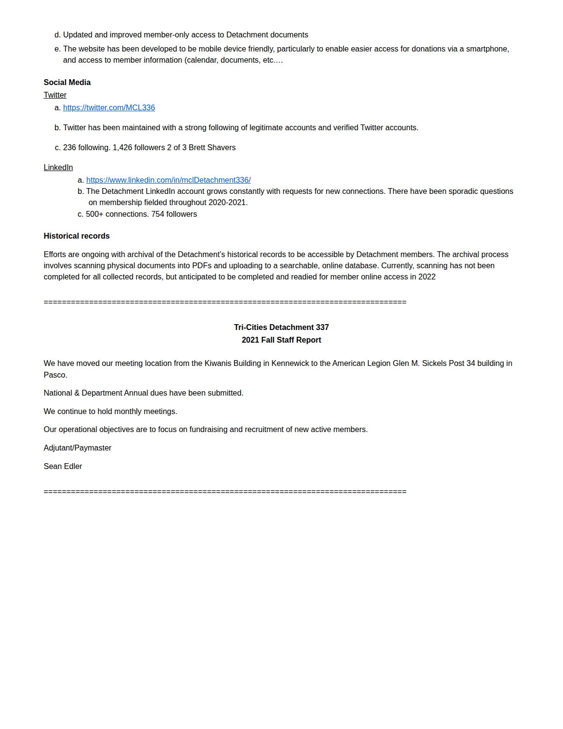Updated and improved member-only access to Detachment documents
The website has been developed to be mobile device friendly, particularly to enable easier access for donations via a smartphone, and access to member information (calendar, documents, etc.…
Social Media
Twitter
https://twitter.com/MCL336
Twitter has been maintained with a strong following of legitimate accounts and verified Twitter accounts.
236 following. 1,426 followers 2 of 3 Brett Shavers
LinkedIn
a. https://www.linkedin.com/in/mclDetachment336/
b. The Detachment LinkedIn account grows constantly with requests for new connections. There have been sporadic questions on membership fielded throughout 2020-2021.
c. 500+ connections. 754 followers
Historical records
Efforts are ongoing with archival of the Detachment’s historical records to be accessible by Detachment members. The archival process involves scanning physical documents into PDFs and uploading to a searchable, online database. Currently, scanning has not been completed for all collected records, but anticipated to be completed and readied for member online access in 2022
================================================================================
Tri-Cities Detachment 337
2021 Fall Staff Report
We have moved our meeting location from the Kiwanis Building in Kennewick to the American Legion Glen M. Sickels Post 34 building in Pasco.
National & Department Annual dues have been submitted.
We continue to hold monthly meetings.
Our operational objectives are to focus on fundraising and recruitment of new active members.
Adjutant/Paymaster
Sean Edler
================================================================================